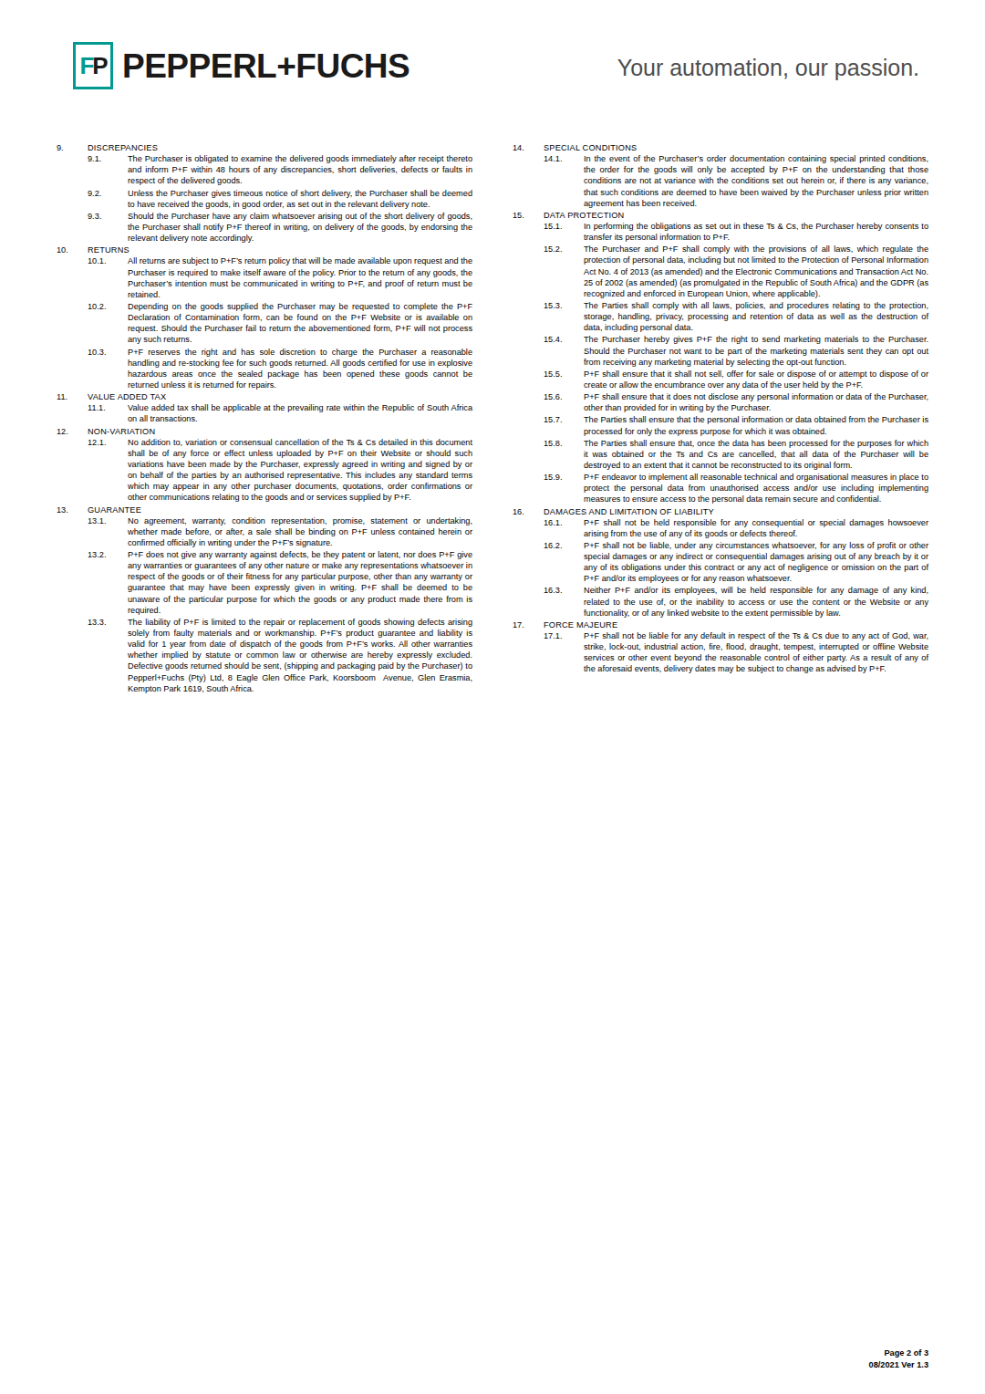FP
PEPPERL+FUCHS
Your automation, our passion.
9. DISCREPANCIES
9.1. The Purchaser is obligated to examine the delivered goods immediately after receipt thereto and inform P+F within 48 hours of any discrepancies, short deliveries, defects or faults in respect of the delivered goods.
9.2. Unless the Purchaser gives timeous notice of short delivery, the Purchaser shall be deemed to have received the goods, in good order, as set out in the relevant delivery note.
9.3. Should the Purchaser have any claim whatsoever arising out of the short delivery of goods, the Purchaser shall notify P+F thereof in writing, on delivery of the goods, by endorsing the relevant delivery note accordingly.
10. RETURNS
10.1. All returns are subject to P+F’s return policy that will be made available upon request and the Purchaser is required to make itself aware of the policy. Prior to the return of any goods, the Purchaser’s intention must be communicated in writing to P+F, and proof of return must be retained.
10.2. Depending on the goods supplied the Purchaser may be requested to complete the P+F Declaration of Contamination form, can be found on the P+F Website or is available on request. Should the Purchaser fail to return the abovementioned form, P+F will not process any such returns.
10.3. P+F reserves the right and has sole discretion to charge the Purchaser a reasonable handling and re-stocking fee for such goods returned. All goods certified for use in explosive hazardous areas once the sealed package has been opened these goods cannot be returned unless it is returned for repairs.
11. VALUE ADDED TAX
11.1. Value added tax shall be applicable at the prevailing rate within the Republic of South Africa on all transactions.
12. NON-VARIATION
12.1. No addition to, variation or consensual cancellation of the Ts & Cs detailed in this document shall be of any force or effect unless uploaded by P+F on their Website or should such variations have been made by the Purchaser, expressly agreed in writing and signed by or on behalf of the parties by an authorised representative. This includes any standard terms which may appear in any other purchaser documents, quotations, order confirmations or other communications relating to the goods and or services supplied by P+F.
13. GUARANTEE
13.1. No agreement, warranty, condition representation, promise, statement or undertaking, whether made before, or after, a sale shall be binding on P+F unless contained herein or confirmed officially in writing under the P+F’s signature.
13.2. P+F does not give any warranty against defects, be they patent or latent, nor does P+F give any warranties or guarantees of any other nature or make any representations whatsoever in respect of the goods or of their fitness for any particular purpose, other than any warranty or guarantee that may have been expressly given in writing. P+F shall be deemed to be unaware of the particular purpose for which the goods or any product made there from is required.
13.3. The liability of P+F is limited to the repair or replacement of goods showing defects arising solely from faulty materials and or workmanship. P+F’s product guarantee and liability is valid for 1 year from date of dispatch of the goods from P+F’s works. All other warranties whether implied by statute or common law or otherwise are hereby expressly excluded. Defective goods returned should be sent, (shipping and packaging paid by the Purchaser) to Pepperl+Fuchs (Pty) Ltd, 8 Eagle Glen Office Park, Koorsboom Avenue, Glen Erasmia, Kempton Park 1619, South Africa.
14. SPECIAL CONDITIONS
14.1. In the event of the Purchaser’s order documentation containing special printed conditions, the order for the goods will only be accepted by P+F on the understanding that those conditions are not at variance with the conditions set out herein or, if there is any variance, that such conditions are deemed to have been waived by the Purchaser unless prior written agreement has been received.
15. DATA PROTECTION
15.1. In performing the obligations as set out in these Ts & Cs, the Purchaser hereby consents to transfer its personal information to P+F.
15.2. The Purchaser and P+F shall comply with the provisions of all laws, which regulate the protection of personal data, including but not limited to the Protection of Personal Information Act No. 4 of 2013 (as amended) and the Electronic Communications and Transaction Act No. 25 of 2002 (as amended) (as promulgated in the Republic of South Africa) and the GDPR (as recognized and enforced in European Union, where applicable).
15.3. The Parties shall comply with all laws, policies, and procedures relating to the protection, storage, handling, privacy, processing and retention of data as well as the destruction of data, including personal data.
15.4. The Purchaser hereby gives P+F the right to send marketing materials to the Purchaser. Should the Purchaser not want to be part of the marketing materials sent they can opt out from receiving any marketing material by selecting the opt-out function.
15.5. P+F shall ensure that it shall not sell, offer for sale or dispose of or attempt to dispose of or create or allow the encumbrance over any data of the user held by the P+F.
15.6. P+F shall ensure that it does not disclose any personal information or data of the Purchaser, other than provided for in writing by the Purchaser.
15.7. The Parties shall ensure that the personal information or data obtained from the Purchaser is processed for only the express purpose for which it was obtained.
15.8. The Parties shall ensure that, once the data has been processed for the purposes for which it was obtained or the Ts and Cs are cancelled, that all data of the Purchaser will be destroyed to an extent that it cannot be reconstructed to its original form.
15.9. P+F endeavor to implement all reasonable technical and organisational measures in place to protect the personal data from unauthorised access and/or use including implementing measures to ensure access to the personal data remain secure and confidential.
16. DAMAGES AND LIMITATION OF LIABILITY
16.1. P+F shall not be held responsible for any consequential or special damages howsoever arising from the use of any of its goods or defects thereof.
16.2. P+F shall not be liable, under any circumstances whatsoever, for any loss of profit or other special damages or any indirect or consequential damages arising out of any breach by it or any of its obligations under this contract or any act of negligence or omission on the part of P+F and/or its employees or for any reason whatsoever.
16.3. Neither P+F and/or its employees, will be held responsible for any damage of any kind, related to the use of, or the inability to access or use the content or the Website or any functionality, or of any linked website to the extent permissible by law.
17. FORCE MAJEURE
17.1. P+F shall not be liable for any default in respect of the Ts & Cs due to any act of God, war, strike, lock-out, industrial action, fire, flood, draught, tempest, interrupted or offline Website services or other event beyond the reasonable control of either party. As a result of any of the aforesaid events, delivery dates may be subject to change as advised by P+F.
Page 2 of 3
08/2021 Ver 1.3